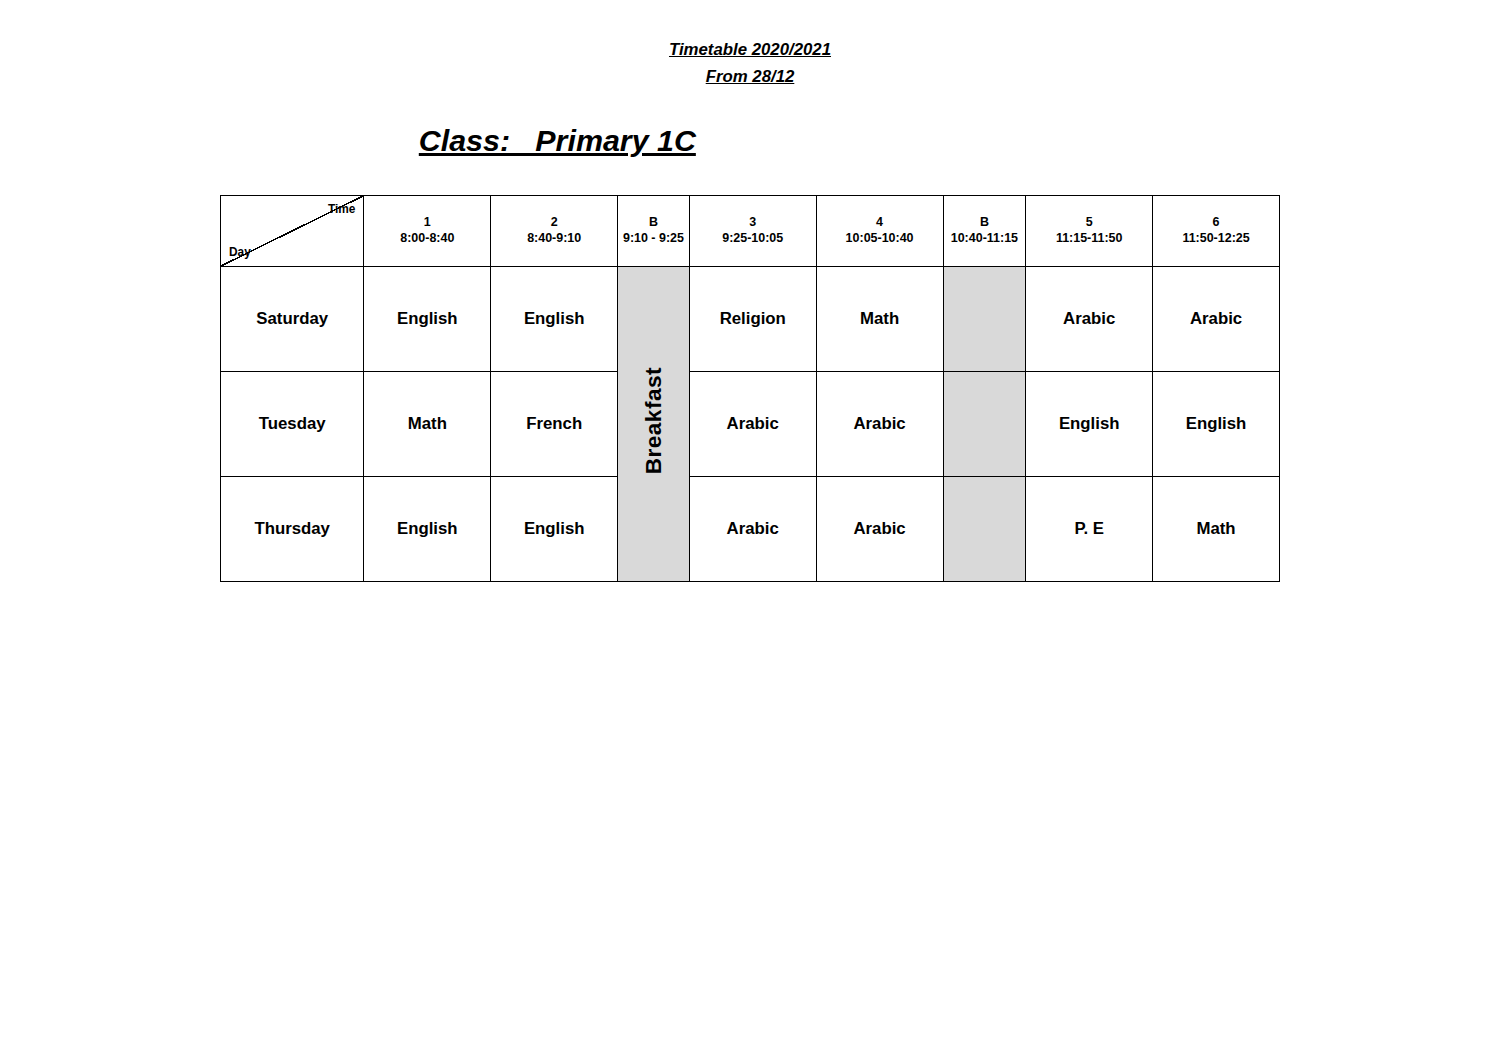Timetable 2020/2021
From 28/12
Class: Primary 1C
| Time Day | 1 8:00-8:40 | 2 8:40-9:10 | B 9:10 - 9:25 | 3 9:25-10:05 | 4 10:05-10:40 | B 10:40-11:15 | 5 11:15-11:50 | 6 11:50-12:25 |
| --- | --- | --- | --- | --- | --- | --- | --- | --- |
| Saturday | English | English | Breakfast | Religion | Math | | Arabic | Arabic |
| Tuesday | Math | French | Arabic | Arabic | | English | English |
| Thursday | English | English | Arabic | Arabic | | P. E | Math |